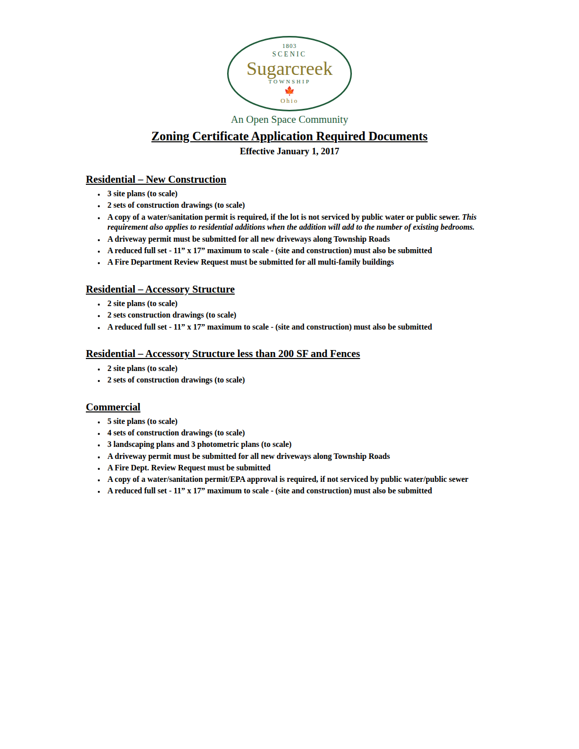1803
Scenic
Sugarcreek
Township
🍁
Ohio
An Open Space Community
Zoning Certificate Application Required Documents
Effective January 1, 2017
Residential – New Construction
3 site plans (to scale)
2 sets of construction drawings (to scale)
A copy of a water/sanitation permit is required, if the lot is not serviced by public water or public sewer. This requirement also applies to residential additions when the addition will add to the number of existing bedrooms.
A driveway permit must be submitted for all new driveways along Township Roads
A reduced full set - 11” x 17” maximum to scale - (site and construction) must also be submitted
A Fire Department Review Request must be submitted for all multi-family buildings
Residential – Accessory Structure
2 site plans (to scale)
2 sets construction drawings (to scale)
A reduced full set - 11” x 17” maximum to scale - (site and construction) must also be submitted
Residential – Accessory Structure less than 200 SF and Fences
2 site plans (to scale)
2 sets of construction drawings (to scale)
Commercial
5 site plans (to scale)
4 sets of construction drawings (to scale)
3 landscaping plans and 3 photometric plans (to scale)
A driveway permit must be submitted for all new driveways along Township Roads
A Fire Dept. Review Request must be submitted
A copy of a water/sanitation permit/EPA approval is required, if not serviced by public water/public sewer
A reduced full set - 11” x 17” maximum to scale - (site and construction) must also be submitted